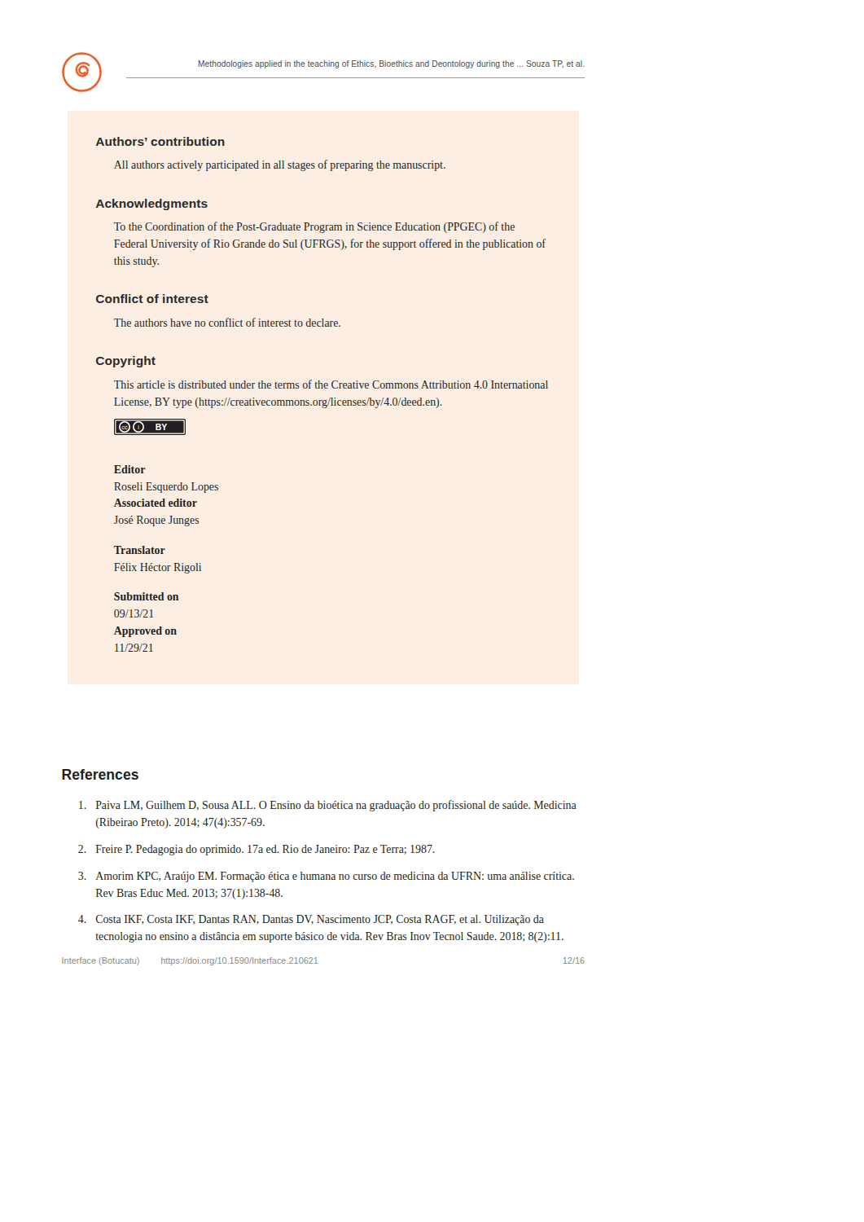Methodologies applied in the teaching of Ethics, Bioethics and Deontology during the ... Souza TP, et al.
Authors’ contribution
All authors actively participated in all stages of preparing the manuscript.
Acknowledgments
To the Coordination of the Post-Graduate Program in Science Education (PPGEC) of the Federal University of Rio Grande do Sul (UFRGS), for the support offered in the publication of this study.
Conflict of interest
The authors have no conflict of interest to declare.
Copyright
This article is distributed under the terms of the Creative Commons Attribution 4.0 International License, BY type (https://creativecommons.org/licenses/by/4.0/deed.en).
cc i BY
Editor
Roseli Esquerdo Lopes
Associated editor
José Roque Junges
Translator
Félix Héctor Rigoli
Submitted on
09/13/21
Approved on
11/29/21
References
Paiva LM, Guilhem D, Sousa ALL. O Ensino da bioética na graduação do profissional de saúde. Medicina (Ribeirao Preto). 2014; 47(4):357-69.
Freire P. Pedagogia do oprimido. 17a ed. Rio de Janeiro: Paz e Terra; 1987.
Amorim KPC, Araújo EM. Formação ética e humana no curso de medicina da UFRN: uma análise crítica. Rev Bras Educ Med. 2013; 37(1):138-48.
Costa IKF, Costa IKF, Dantas RAN, Dantas DV, Nascimento JCP, Costa RAGF, et al. Utilização da tecnologia no ensino a distância em suporte básico de vida. Rev Bras Inov Tecnol Saude. 2018; 8(2):11.
Interface (Botucatu) https://doi.org/10.1590/Interface.210621
12/16